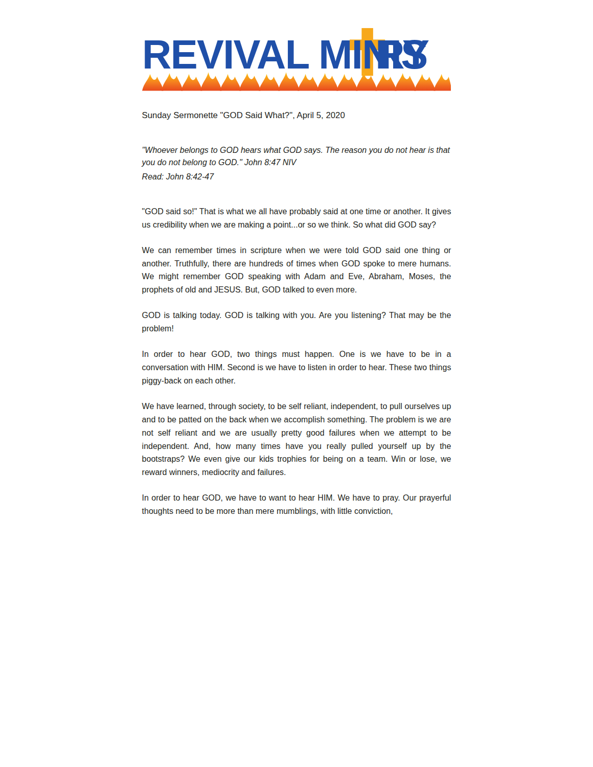REVIVAL MINIS RY
Sunday Sermonette "GOD Said What?", April 5, 2020
"Whoever belongs to GOD hears what GOD says. The reason you do not hear is that you do not belong to GOD." John 8:47 NIV
Read: John 8:42-47
"GOD said so!" That is what we all have probably said at one time or another. It gives us credibility when we are making a point...or so we think. So what did GOD say?
We can remember times in scripture when we were told GOD said one thing or another. Truthfully, there are hundreds of times when GOD spoke to mere humans. We might remember GOD speaking with Adam and Eve, Abraham, Moses, the prophets of old and JESUS. But, GOD talked to even more.
GOD is talking today. GOD is talking with you. Are you listening? That may be the problem!
In order to hear GOD, two things must happen. One is we have to be in a conversation with HIM. Second is we have to listen in order to hear. These two things piggy-back on each other.
We have learned, through society, to be self reliant, independent, to pull ourselves up and to be patted on the back when we accomplish something. The problem is we are not self reliant and we are usually pretty good failures when we attempt to be independent. And, how many times have you really pulled yourself up by the bootstraps? We even give our kids trophies for being on a team. Win or lose, we reward winners, mediocrity and failures.
In order to hear GOD, we have to want to hear HIM. We have to pray. Our prayerful thoughts need to be more than mere mumblings, with little conviction,